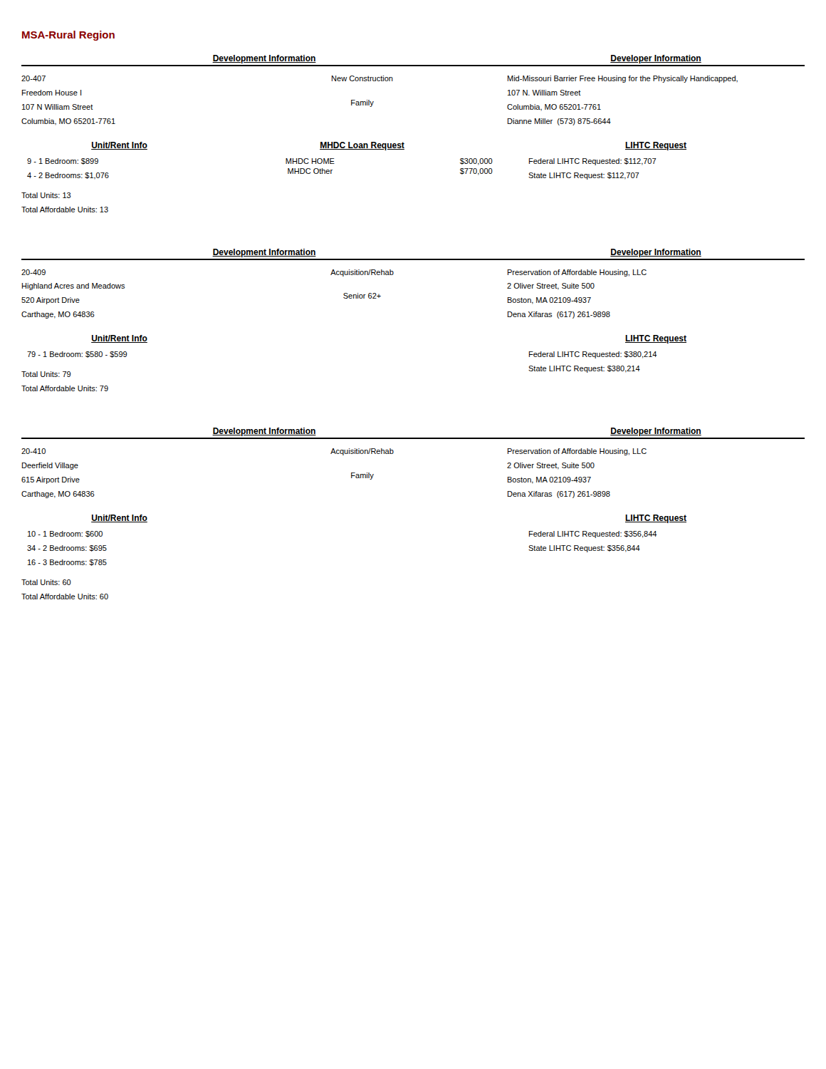MSA-Rural Region
Development Information
Developer Information
20-407
Freedom House I
107 N William Street
Columbia, MO 65201-7761
New Construction
Family
Mid-Missouri Barrier Free Housing for the Physically Handicapped,
107 N. William Street
Columbia, MO 65201-7761
Dianne Miller (573) 875-6644
Unit/Rent Info
9 - 1 Bedroom: $899
4 - 2 Bedrooms: $1,076
Total Units: 13
Total Affordable Units: 13
MHDC Loan Request
| MHDC HOME | $300,000 |
| MHDC Other | $770,000 |
LIHTC Request
Federal LIHTC Requested: $112,707
State LIHTC Request: $112,707
Development Information
Developer Information
20-409
Highland Acres and Meadows
520 Airport Drive
Carthage, MO 64836
Acquisition/Rehab
Senior 62+
Preservation of Affordable Housing, LLC
2 Oliver Street, Suite 500
Boston, MA 02109-4937
Dena Xifaras (617) 261-9898
Unit/Rent Info
79 - 1 Bedroom: $580 - $599
Total Units: 79
Total Affordable Units: 79
LIHTC Request
Federal LIHTC Requested: $380,214
State LIHTC Request: $380,214
Development Information
Developer Information
20-410
Deerfield Village
615 Airport Drive
Carthage, MO 64836
Acquisition/Rehab
Family
Preservation of Affordable Housing, LLC
2 Oliver Street, Suite 500
Boston, MA 02109-4937
Dena Xifaras (617) 261-9898
Unit/Rent Info
10 - 1 Bedroom: $600
34 - 2 Bedrooms: $695
16 - 3 Bedrooms: $785
Total Units: 60
Total Affordable Units: 60
LIHTC Request
Federal LIHTC Requested: $356,844
State LIHTC Request: $356,844